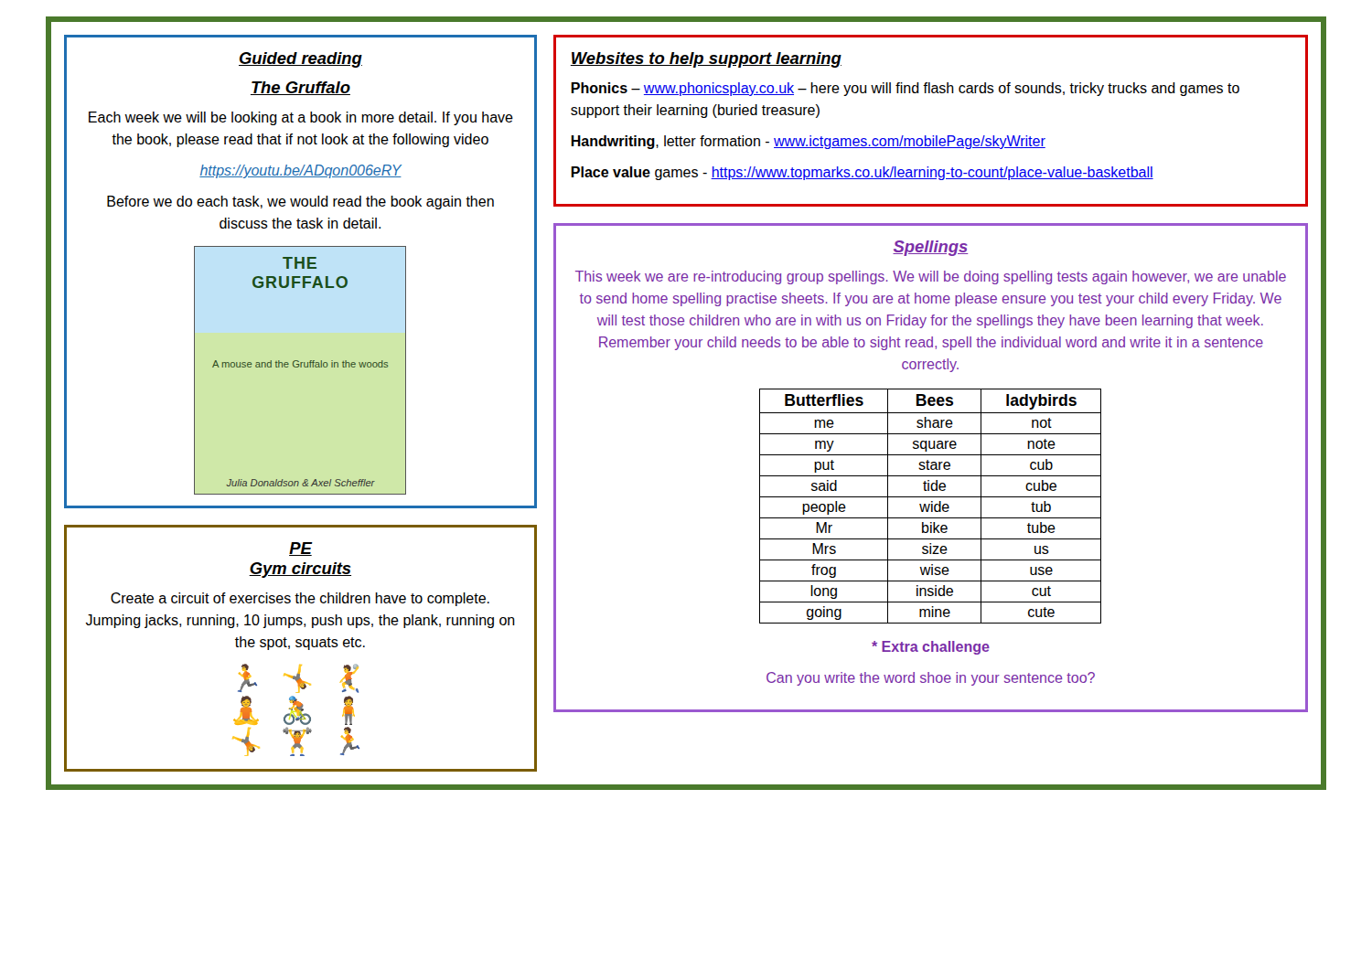Guided reading
The Gruffalo
Each week we will be looking at a book in more detail. If you have the book, please read that if not look at the following video
https://youtu.be/ADqon006eRY
Before we do each task, we would read the book again then discuss the task in detail.
THE
GRUFFALO A mouse and the Gruffalo in the woods Julia Donaldson & Axel Scheffler
PE
Gym circuits
Create a circuit of exercises the children have to complete. Jumping jacks, running, 10 jumps, push ups, the plank, running on the spot, squats etc.
🏃 🤸 🤾
🧘 🚴 🧍
🤸 🏋️ 🏃
Websites to help support learning
Phonics – www.phonicsplay.co.uk – here you will find flash cards of sounds, tricky trucks and games to support their learning (buried treasure)
Handwriting, letter formation - www.ictgames.com/mobilePage/skyWriter
Place value games - https://www.topmarks.co.uk/learning-to-count/place-value-basketball
Spellings
This week we are re-introducing group spellings. We will be doing spelling tests again however, we are unable to send home spelling practise sheets. If you are at home please ensure you test your child every Friday. We will test those children who are in with us on Friday for the spellings they have been learning that week. Remember your child needs to be able to sight read, spell the individual word and write it in a sentence correctly.
| Butterflies | Bees | ladybirds |
| --- | --- | --- |
| me | share | not |
| my | square | note |
| put | stare | cub |
| said | tide | cube |
| people | wide | tub |
| Mr | bike | tube |
| Mrs | size | us |
| frog | wise | use |
| long | inside | cut |
| going | mine | cute |
* Extra challenge
Can you write the word shoe in your sentence too?